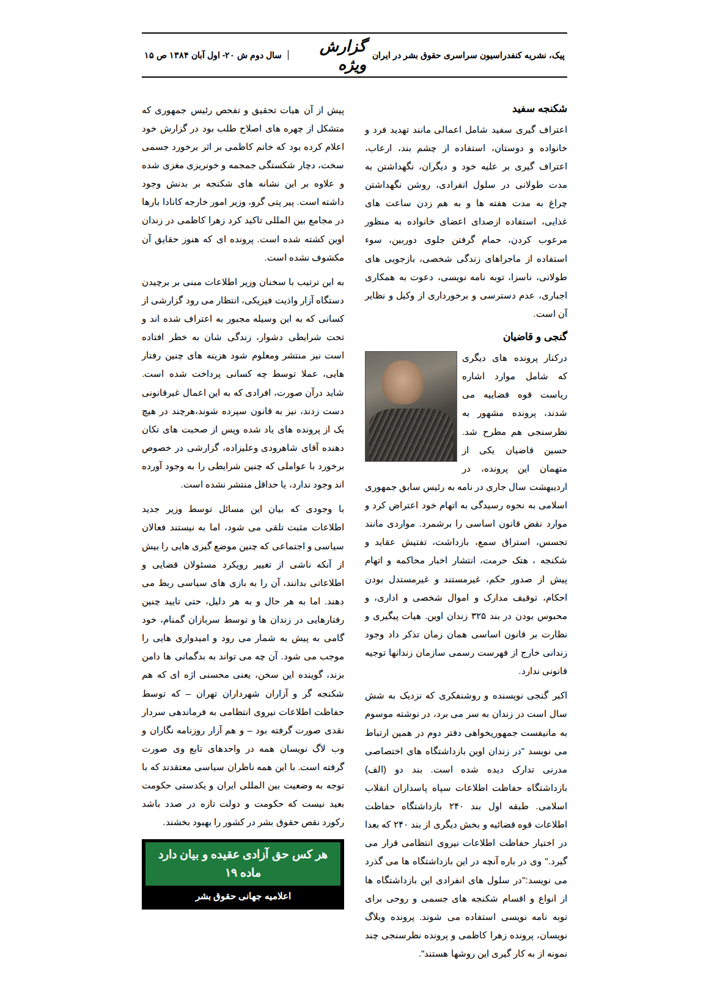پیک، نشریه کنفدراسیون سراسری حقوق بشر در ایران
گزارش ویژه
سال دوم ش ۲۰- اول آبان ۱۳۸۴ ص ۱۵
شکنجه سفید
اعتراف گیری سفید شامل اعمالی مانند تهدید فرد و خانواده و دوستان، استفاده از چشم بند، ارعاب، اعتراف گیری بر علیه خود و دیگران، نگهداشتن به مدت طولانی در سلول انفرادی، روشن نگهداشتن چراغ به مدت هفته ها و به هم زدن ساعت های غذایی، استفاده ازصدای اعضای خانواده به منظور مرعوب کردن، حمام گرفتن جلوی دوربین، سوء استفاده از ماجراهای زندگی شخصی، بازجویی های طولانی، ناسزا، توبه نامه نویسی، دعوت به همکاری اجباری، عدم دسترسی و برخورداری از وکیل و نظایر آن است.
گنجی و قاضیان
درکنار پرونده های دیگری که شامل موارد اشاره ریاست قوه قضاییه می شدند، پرونده مشهور به نظرسنجی هم مطرح شد. حسین قاضیان یکی از متهمان این پرونده، در اردیبهشت سال جاری در نامه به رئیس سابق جمهوری اسلامی به نحوه رسیدگی به اتهام خود اعتراض کرد و موارد نقض قانون اساسی را برشمرد. مواردی مانند تجسس، استراق سمع، بازداشت، تفتیش عقاید و شکنجه ، هتک حرمت، انتشار اخبار محاکمه و اتهام پیش از صدور حکم، غیرمستند و غیرمستدل بودن احکام، توقیف مدارک و اموال شخصی و اداری، و محبوس بودن در بند ۳۲۵ زندان اوین. هیات پیگیری و نظارت بر قانون اساسی همان زمان تذکر داد وجود زندانی خارج از فهرست رسمی سازمان زندانها توجیه قانونی ندارد.
اکبر گنجی نویسنده و روشنفکری که نزدیک به شش سال است در زندان به سر می برد، در نوشته موسوم به مانیفست جمهوریخواهی دفتر دوم در همین ارتباط می نویسد "در زندان اوین بازداشتگاه های اختصاصی مدرنی تدارک دیده شده است. بند دو (الف) بازداشتگاه حفاظت اطلاعات سپاه پاسداران انقلاب اسلامی. طبقه اول بند ۲۴۰ بازداشتگاه حفاظت اطلاعات قوه قضائیه و بخش دیگری از بند ۲۴۰ که بعدا در اختیار حفاظت اطلاعات نیروی انتظامی قرار می گیرد." وی در باره آنچه در این بازداشتگاه ها می گذرد می نویسد:"در سلول های انفرادی این بازداشتگاه ها از انواع و اقسام شکنجه های جسمی و روحی برای توبه نامه نویسی استفاده می شوند. پرونده وبلاگ نویسان، پرونده زهرا کاظمی و پرونده نظرسنجی چند نمونه از به کار گیری این روشها هستند".
پیش از آن هیات تحقیق و تفحص رئیس جمهوری که متشکل از چهره های اصلاح طلب بود در گزارش خود اعلام کرده بود که خانم کاظمی بر اثر برخورد جسمی سخت، دچار شکستگی جمجمه و خونریزی مغزی شده و علاوه بر این نشانه های شکنجه بر بدنش وجود داشته است. پیر پتی گرو، وزیر امور خارجه کانادا بارها در مجامع بین المللی تاکید کرد زهرا کاظمی در زندان اوین کشته شده است. پرونده ای که هنوز حقایق آن مکشوف نشده است.
به این ترتیب با سخنان وزیر اطلاعات مبنی بر برچیدن دستگاه آزار واذیت فیزیکی، انتظار می رود گزارشی از کسانی که به این وسیله مجبور به اعتراف شده اند و تحت شرایطی دشوار، زندگی شان به خطر افتاده است نیز منتشر ومعلوم شود هزینه های چنین رفتار هایی، عملا توسط چه کسانی پرداخت شده است. شاید درآن صورت، افرادی که به این اعمال غیرقانونی دست زدند، نیز به قانون سپرده شوند،هرچند در هیچ یک از پرونده های یاد شده وپس از صحبت های تکان دهنده آقای شاهرودی وعلیزاده، گزارشی در خصوص برخورد با عواملی که چنین شرایطی را به وجود آورده اند وجود ندارد، یا حداقل منتشر نشده است.
با وجودی که بیان این مسائل توسط وزیر جدید اطلاعات مثبت تلقی می شود، اما به نیستند فعالان سیاسی و اجتماعی که چنین موضع گیری هایی را بیش از آنکه ناشی از تغییر رویکرد مسئولان قضایی و اطلاعاتی بدانند، آن را به بازی های سیاسی ربط می دهند. اما به هر حال و به هر دلیل، حتی تایید چنین رفتارهایی در زندان ها و توسط سربازان گمنام، خود گامی به پیش به شمار می رود و امیدواری هایی را موجب می شود. آن چه می تواند به بدگمانی ها دامن بزند، گوینده این سخن، یعنی محسنی اژه ای که هم شکنجه گر و آزاران شهرداران تهران – که توسط حفاظت اطلاعات نیروی انتظامی به فرماندهی سردار نقدی صورت گرفته بود – و هم آزار روزنامه نگاران و وب لاگ نویسان همه در واحدهای تابع وی صورت گرفته است. با این همه ناظران سیاسی معتقدند که با توجه به وضعیت بین المللی ایران و یکدستی حکومت بعید نیست که حکومت و دولت تازه در صدد باشد رکورد نقص حقوق بشر در کشور را بهبود بخشند.
هر کس حق آزادی عقیده و بیان دارد ماده ۱۹
اعلامیه جهانی حقوق بشر